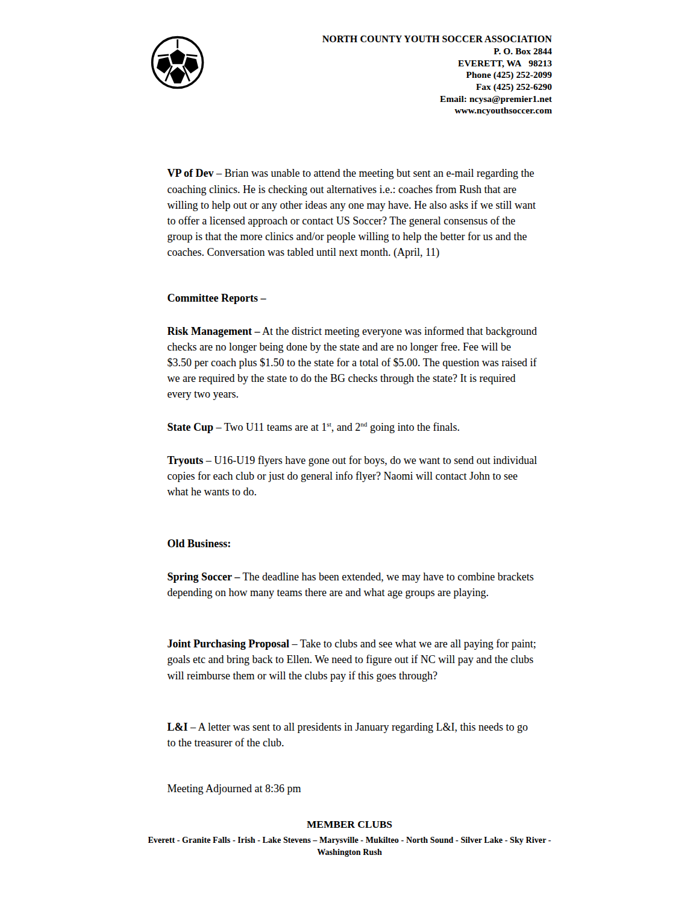NORTH COUNTY YOUTH SOCCER ASSOCIATION
P. O. Box 2844
EVERETT, WA 98213
Phone (425) 252-2099
Fax (425) 252-6290
Email: ncysa@premier1.net
www.ncyouthsoccer.com
VP of Dev – Brian was unable to attend the meeting but sent an e-mail regarding the coaching clinics. He is checking out alternatives i.e.: coaches from Rush that are willing to help out or any other ideas any one may have. He also asks if we still want to offer a licensed approach or contact US Soccer? The general consensus of the group is that the more clinics and/or people willing to help the better for us and the coaches. Conversation was tabled until next month. (April, 11)
Committee Reports –
Risk Management – At the district meeting everyone was informed that background checks are no longer being done by the state and are no longer free. Fee will be $3.50 per coach plus $1.50 to the state for a total of $5.00. The question was raised if we are required by the state to do the BG checks through the state? It is required every two years.
State Cup – Two U11 teams are at 1st, and 2nd going into the finals.
Tryouts – U16-U19 flyers have gone out for boys, do we want to send out individual copies for each club or just do general info flyer? Naomi will contact John to see what he wants to do.
Old Business:
Spring Soccer – The deadline has been extended, we may have to combine brackets depending on how many teams there are and what age groups are playing.
Joint Purchasing Proposal – Take to clubs and see what we are all paying for paint; goals etc and bring back to Ellen. We need to figure out if NC will pay and the clubs will reimburse them or will the clubs pay if this goes through?
L&I – A letter was sent to all presidents in January regarding L&I, this needs to go to the treasurer of the club.
Meeting Adjourned at 8:36 pm
MEMBER CLUBS
Everett - Granite Falls - Irish - Lake Stevens – Marysville - Mukilteo - North Sound - Silver Lake - Sky River - Washington Rush